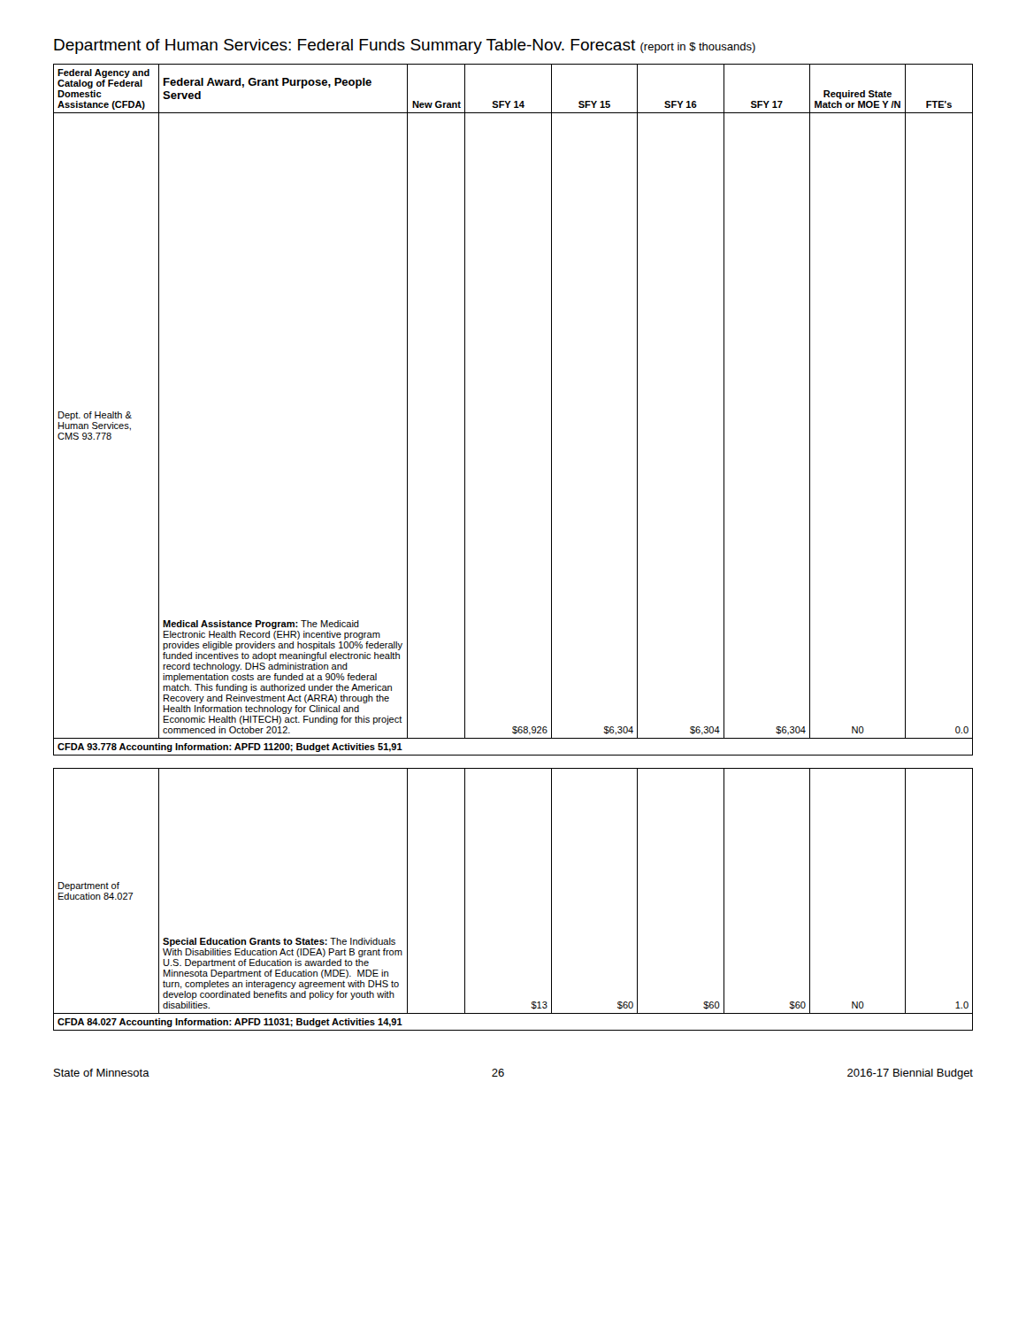Department of Human Services: Federal Funds Summary Table-Nov. Forecast (report in $ thousands)
| Federal Agency and Catalog of Federal Domestic Assistance (CFDA) | Federal Award, Grant Purpose, People Served | New Grant | SFY 14 | SFY 15 | SFY 16 | SFY 17 | Required State Match or MOE Y /N | FTE's |
| --- | --- | --- | --- | --- | --- | --- | --- | --- |
| Dept. of Health & Human Services, CMS 93.778 | Medical Assistance Program: The Medicaid Electronic Health Record (EHR) incentive program provides eligible providers and hospitals 100% federally funded incentives to adopt meaningful electronic health record technology. DHS administration and implementation costs are funded at a 90% federal match. This funding is authorized under the American Recovery and Reinvestment Act (ARRA) through the Health Information technology for Clinical and Economic Health (HITECH) act. Funding for this project commenced in October 2012. | | $68,926 | $6,304 | $6,304 | $6,304 | N0 | 0.0 |
| CFDA 93.778 Accounting Information: APFD 11200; Budget Activities 51,91 |
| Department of Education 84.027 | Special Education Grants to States: The Individuals With Disabilities Education Act (IDEA) Part B grant from U.S. Department of Education is awarded to the Minnesota Department of Education (MDE). MDE in turn, completes an interagency agreement with DHS to develop coordinated benefits and policy for youth with disabilities. | | $13 | $60 | $60 | $60 | N0 | 1.0 |
| CFDA 84.027 Accounting Information: APFD 11031; Budget Activities 14,91 |
State of Minnesota 26 2016-17 Biennial Budget